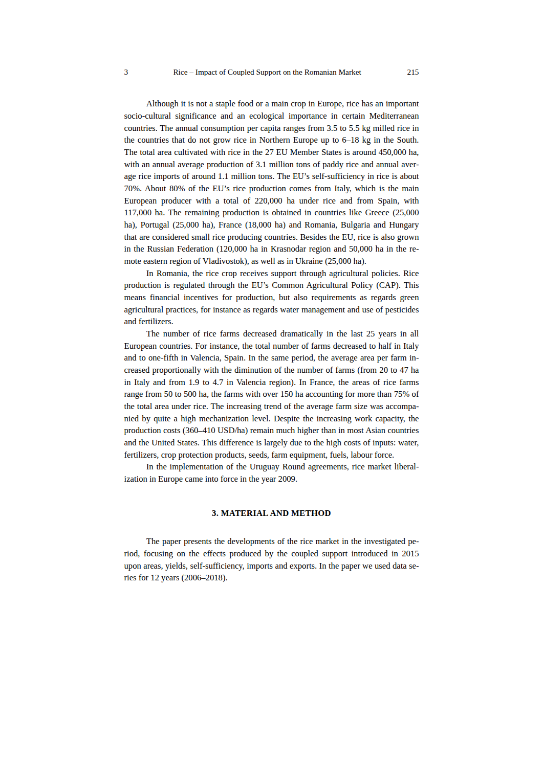3 Rice – Impact of Coupled Support on the Romanian Market 215
Although it is not a staple food or a main crop in Europe, rice has an important socio-cultural significance and an ecological importance in certain Mediterranean countries. The annual consumption per capita ranges from 3.5 to 5.5 kg milled rice in the countries that do not grow rice in Northern Europe up to 6–18 kg in the South. The total area cultivated with rice in the 27 EU Member States is around 450,000 ha, with an annual average production of 3.1 million tons of paddy rice and annual average rice imports of around 1.1 million tons. The EU’s self-sufficiency in rice is about 70%. About 80% of the EU’s rice production comes from Italy, which is the main European producer with a total of 220,000 ha under rice and from Spain, with 117,000 ha. The remaining production is obtained in countries like Greece (25,000 ha), Portugal (25,000 ha), France (18,000 ha) and Romania, Bulgaria and Hungary that are considered small rice producing countries. Besides the EU, rice is also grown in the Russian Federation (120,000 ha in Krasnodar region and 50,000 ha in the remote eastern region of Vladivostok), as well as in Ukraine (25,000 ha).
In Romania, the rice crop receives support through agricultural policies. Rice production is regulated through the EU’s Common Agricultural Policy (CAP). This means financial incentives for production, but also requirements as regards green agricultural practices, for instance as regards water management and use of pesticides and fertilizers.
The number of rice farms decreased dramatically in the last 25 years in all European countries. For instance, the total number of farms decreased to half in Italy and to one-fifth in Valencia, Spain. In the same period, the average area per farm increased proportionally with the diminution of the number of farms (from 20 to 47 ha in Italy and from 1.9 to 4.7 in Valencia region). In France, the areas of rice farms range from 50 to 500 ha, the farms with over 150 ha accounting for more than 75% of the total area under rice. The increasing trend of the average farm size was accompanied by quite a high mechanization level. Despite the increasing work capacity, the production costs (360–410 USD/ha) remain much higher than in most Asian countries and the United States. This difference is largely due to the high costs of inputs: water, fertilizers, crop protection products, seeds, farm equipment, fuels, labour force.
In the implementation of the Uruguay Round agreements, rice market liberalization in Europe came into force in the year 2009.
3. MATERIAL AND METHOD
The paper presents the developments of the rice market in the investigated period, focusing on the effects produced by the coupled support introduced in 2015 upon areas, yields, self-sufficiency, imports and exports. In the paper we used data series for 12 years (2006–2018).